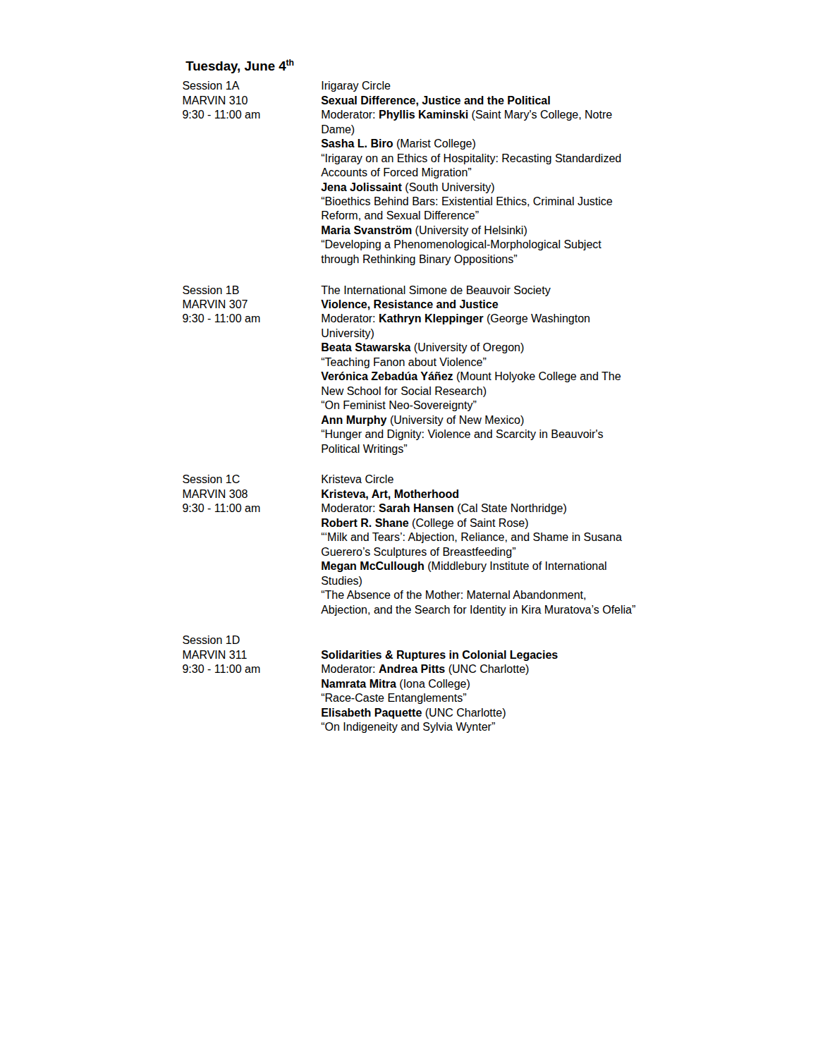Tuesday, June 4th
| Session 1A MARVIN 310 9:30 - 11:00 am | Irigaray Circle Sexual Difference, Justice and the Political Moderator: Phyllis Kaminski (Saint Mary's College, Notre Dame) Sasha L. Biro (Marist College) “Irigaray on an Ethics of Hospitality: Recasting Standardized Accounts of Forced Migration” Jena Jolissaint (South University) “Bioethics Behind Bars: Existential Ethics, Criminal Justice Reform, and Sexual Difference” Maria Svanström (University of Helsinki) “Developing a Phenomenological-Morphological Subject through Rethinking Binary Oppositions” |
| Session 1B MARVIN 307 9:30 - 11:00 am | The International Simone de Beauvoir Society Violence, Resistance and Justice Moderator: Kathryn Kleppinger (George Washington University) Beata Stawarska (University of Oregon) “Teaching Fanon about Violence” Verónica Zebadúa Yáñez (Mount Holyoke College and The New School for Social Research) “On Feminist Neo-Sovereignty” Ann Murphy (University of New Mexico) “Hunger and Dignity: Violence and Scarcity in Beauvoir's Political Writings” |
| Session 1C MARVIN 308 9:30 - 11:00 am | Kristeva Circle Kristeva, Art, Motherhood Moderator: Sarah Hansen (Cal State Northridge) Robert R. Shane (College of Saint Rose) “‘Milk and Tears’: Abjection, Reliance, and Shame in Susana Guerero’s Sculptures of Breastfeeding” Megan McCullough (Middlebury Institute of International Studies) “The Absence of the Mother: Maternal Abandonment, Abjection, and the Search for Identity in Kira Muratova’s Ofelia” |
| Session 1D MARVIN 311 9:30 - 11:00 am | Solidarities & Ruptures in Colonial Legacies Moderator: Andrea Pitts (UNC Charlotte) Namrata Mitra (Iona College) “Race-Caste Entanglements” Elisabeth Paquette (UNC Charlotte) “On Indigeneity and Sylvia Wynter” |